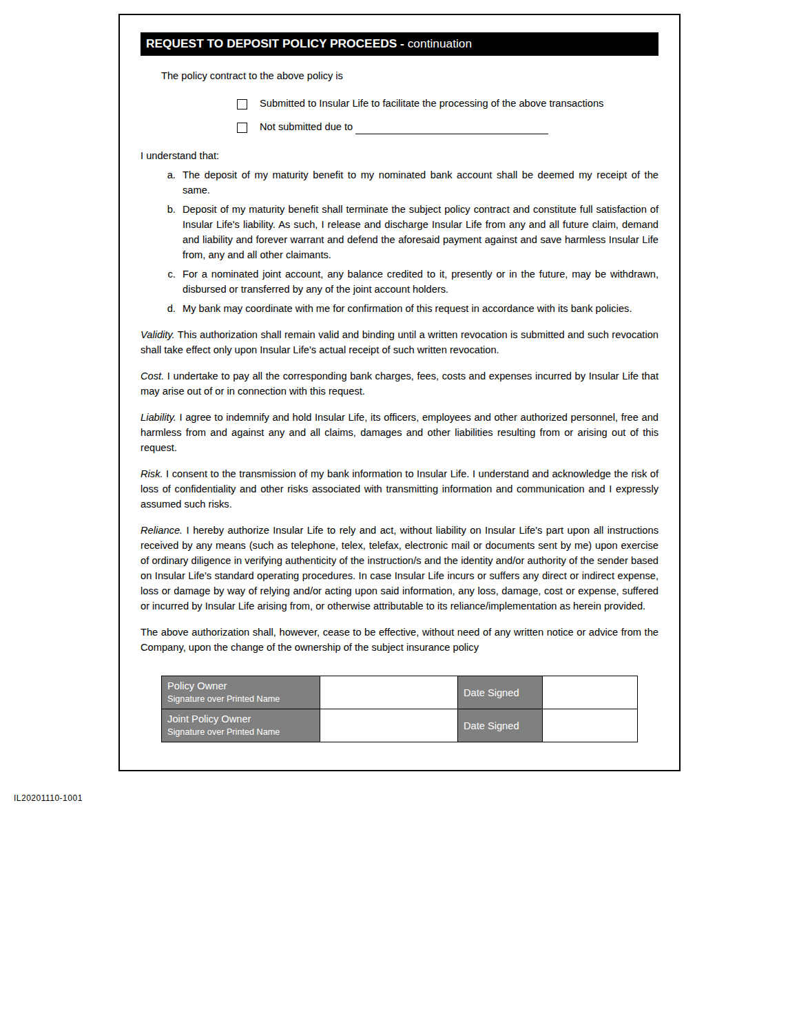REQUEST TO DEPOSIT POLICY PROCEEDS - continuation
The policy contract to the above policy is
Submitted to Insular Life to facilitate the processing of the above transactions
Not submitted due to
I understand that:
The deposit of my maturity benefit to my nominated bank account shall be deemed my receipt of the same.
Deposit of my maturity benefit shall terminate the subject policy contract and constitute full satisfaction of Insular Life's liability. As such, I release and discharge Insular Life from any and all future claim, demand and liability and forever warrant and defend the aforesaid payment against and save harmless Insular Life from, any and all other claimants.
For a nominated joint account, any balance credited to it, presently or in the future, may be withdrawn, disbursed or transferred by any of the joint account holders.
My bank may coordinate with me for confirmation of this request in accordance with its bank policies.
Validity. This authorization shall remain valid and binding until a written revocation is submitted and such revocation shall take effect only upon Insular Life's actual receipt of such written revocation.
Cost. I undertake to pay all the corresponding bank charges, fees, costs and expenses incurred by Insular Life that may arise out of or in connection with this request.
Liability. I agree to indemnify and hold Insular Life, its officers, employees and other authorized personnel, free and harmless from and against any and all claims, damages and other liabilities resulting from or arising out of this request.
Risk. I consent to the transmission of my bank information to Insular Life. I understand and acknowledge the risk of loss of confidentiality and other risks associated with transmitting information and communication and I expressly assumed such risks.
Reliance. I hereby authorize Insular Life to rely and act, without liability on Insular Life's part upon all instructions received by any means (such as telephone, telex, telefax, electronic mail or documents sent by me) upon exercise of ordinary diligence in verifying authenticity of the instruction/s and the identity and/or authority of the sender based on Insular Life's standard operating procedures. In case Insular Life incurs or suffers any direct or indirect expense, loss or damage by way of relying and/or acting upon said information, any loss, damage, cost or expense, suffered or incurred by Insular Life arising from, or otherwise attributable to its reliance/implementation as herein provided.
The above authorization shall, however, cease to be effective, without need of any written notice or advice from the Company, upon the change of the ownership of the subject insurance policy
| Policy Owner Signature over Printed Name | | Date Signed | |
| Joint Policy Owner Signature over Printed Name | | Date Signed | |
IL20201110-1001